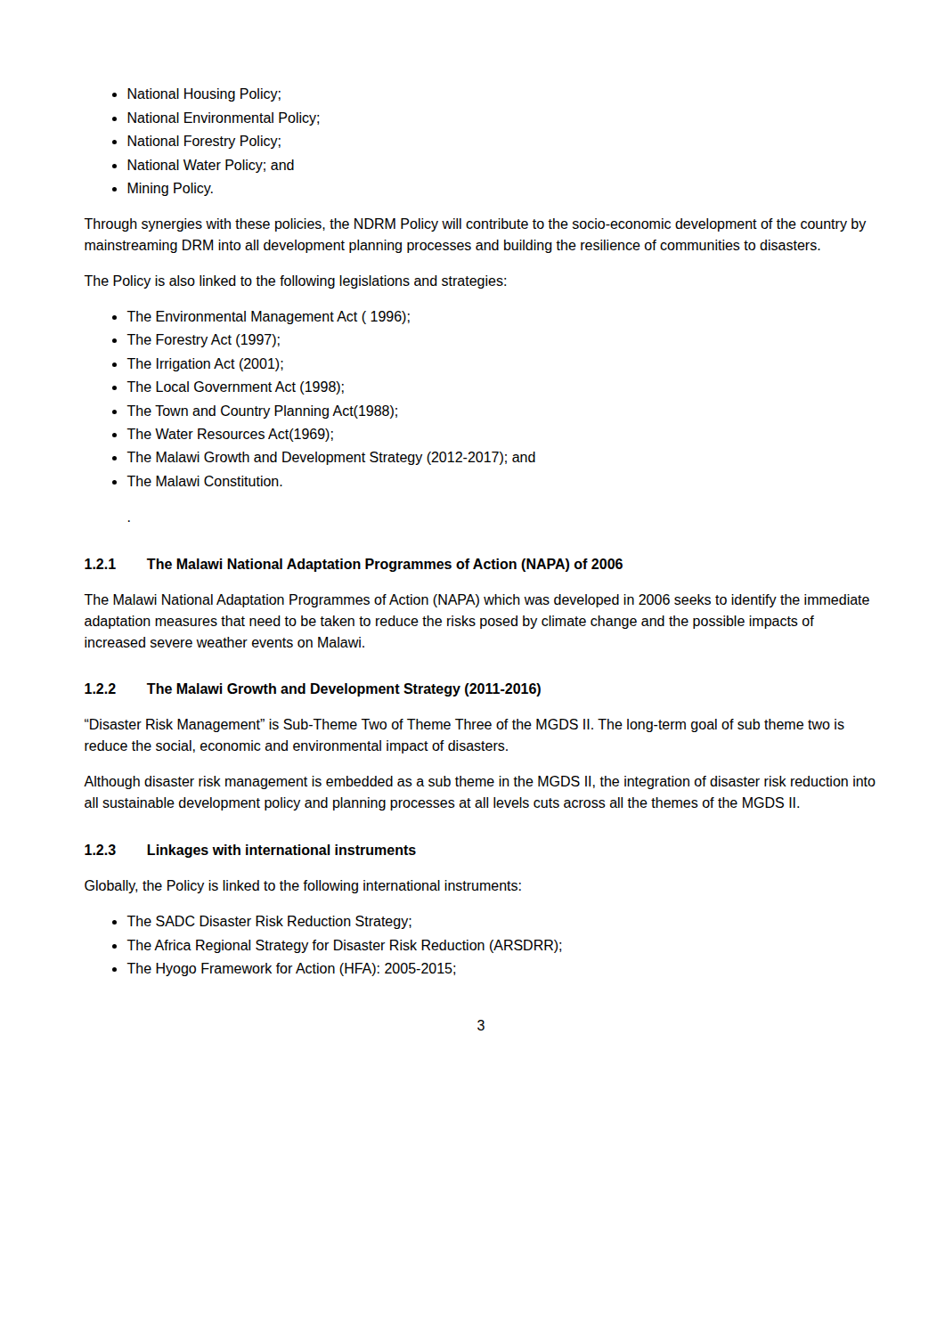National Housing Policy;
National Environmental Policy;
National Forestry Policy;
National Water Policy; and
Mining Policy.
Through synergies with these policies, the NDRM Policy will contribute to the socio-economic development of the country by mainstreaming DRM into all development planning processes and building the resilience of communities to disasters.
The Policy is also linked to the following legislations and strategies:
The Environmental Management Act ( 1996);
The Forestry Act (1997);
The Irrigation Act (2001);
The Local Government Act (1998);
The Town and Country Planning Act(1988);
The Water Resources Act(1969);
The Malawi Growth and Development Strategy (2012-2017); and
The Malawi Constitution.
.
1.2.1 The Malawi National Adaptation Programmes of Action (NAPA) of 2006
The Malawi National Adaptation Programmes of Action (NAPA) which was developed in 2006 seeks to identify the immediate adaptation measures that need to be taken to reduce the risks posed by climate change and the possible impacts of increased severe weather events on Malawi.
1.2.2 The Malawi Growth and Development Strategy (2011-2016)
“Disaster Risk Management” is Sub-Theme Two of Theme Three of the MGDS II. The long-term goal of sub theme two is reduce the social, economic and environmental impact of disasters.
Although disaster risk management is embedded as a sub theme in the MGDS II, the integration of disaster risk reduction into all sustainable development policy and planning processes at all levels cuts across all the themes of the MGDS II.
1.2.3 Linkages with international instruments
Globally, the Policy is linked to the following international instruments:
The SADC Disaster Risk Reduction Strategy;
The Africa Regional Strategy for Disaster Risk Reduction (ARSDRR);
The Hyogo Framework for Action (HFA): 2005-2015;
3